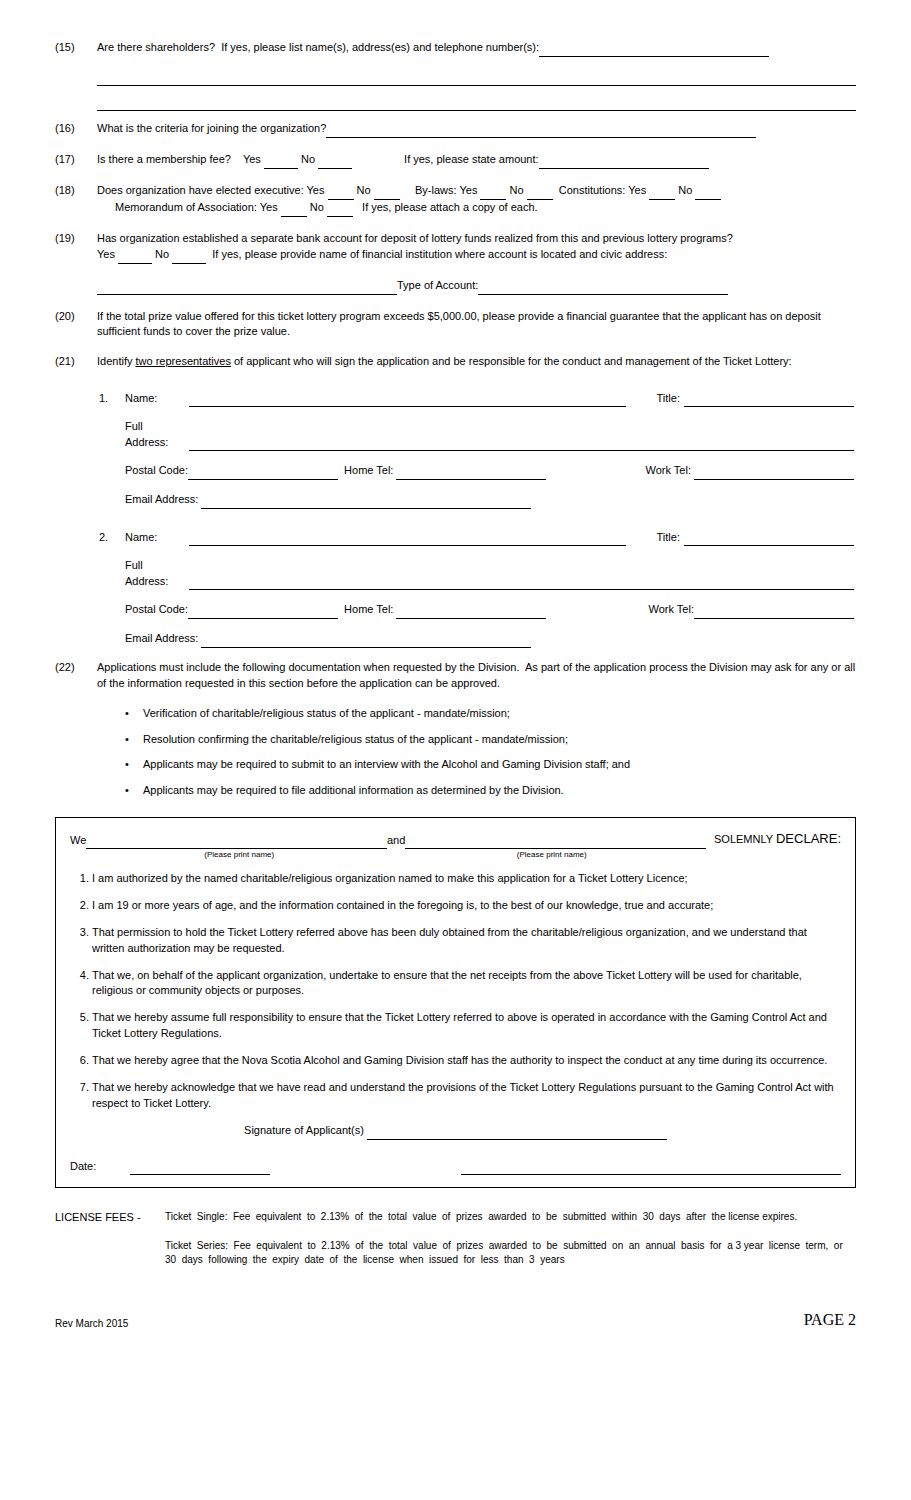(15)
Are there shareholders? If yes, please list name(s), address(es) and telephone number(s):
(16)
What is the criteria for joining the organization?
(17)
Is there a membership fee? Yes No If yes, please state amount:
(18)
Does organization have elected executive: Yes No By-laws: Yes No Constitutions: Yes No
Memorandum of Association: Yes No If yes, please attach a copy of each.
(19)
Has organization established a separate bank account for deposit of lottery funds realized from this and previous lottery programs?
Yes No If yes, please provide name of financial institution where account is located and civic address:
Type of Account:
(20)
If the total prize value offered for this ticket lottery program exceeds $5,000.00, please provide a financial guarantee that the applicant has on deposit sufficient funds to cover the prize value.
(21)
Identify two representatives of applicant who will sign the application and be responsible for the conduct and management of the Ticket Lottery:
| 1. | Name: | | Title: | |
| | Full Address: | |
| | Postal Code: Home Tel: | Work Tel: |
| | Email Address: |
| 2. | Name: | | Title: | |
| | Full Address: | |
| | Postal Code: Home Tel: | Work Tel: |
| | Email Address: |
(22)
Applications must include the following documentation when requested by the Division. As part of the application process the Division may ask for any or all of the information requested in this section before the application can be approved.
Verification of charitable/religious status of the applicant - mandate/mission;
Resolution confirming the charitable/religious status of the applicant - mandate/mission;
Applicants may be required to submit to an interview with the Alcohol and Gaming Division staff; and
Applicants may be required to file additional information as determined by the Division.
We and SOLEMNLY DECLARE:
(Please print name)
(Please print name)
I am authorized by the named charitable/religious organization named to make this application for a Ticket Lottery Licence;
I am 19 or more years of age, and the information contained in the foregoing is, to the best of our knowledge, true and accurate;
That permission to hold the Ticket Lottery referred above has been duly obtained from the charitable/religious organization, and we understand that written authorization may be requested.
That we, on behalf of the applicant organization, undertake to ensure that the net receipts from the above Ticket Lottery will be used for charitable, religious or community objects or purposes.
That we hereby assume full responsibility to ensure that the Ticket Lottery referred to above is operated in accordance with the Gaming Control Act and Ticket Lottery Regulations.
That we hereby agree that the Nova Scotia Alcohol and Gaming Division staff has the authority to inspect the conduct at any time during its occurrence.
That we hereby acknowledge that we have read and understand the provisions of the Ticket Lottery Regulations pursuant to the Gaming Control Act with respect to Ticket Lottery.
Signature of Applicant(s)
Date:
LICENSE FEES -
Ticket Single: Fee equivalent to 2.13% of the total value of prizes awarded to be submitted within 30 days after the license expires.
Ticket Series: Fee equivalent to 2.13% of the total value of prizes awarded to be submitted on an annual basis for a 3 year license term, or 30 days following the expiry date of the license when issued for less than 3 years
Rev March 2015
PAGE 2